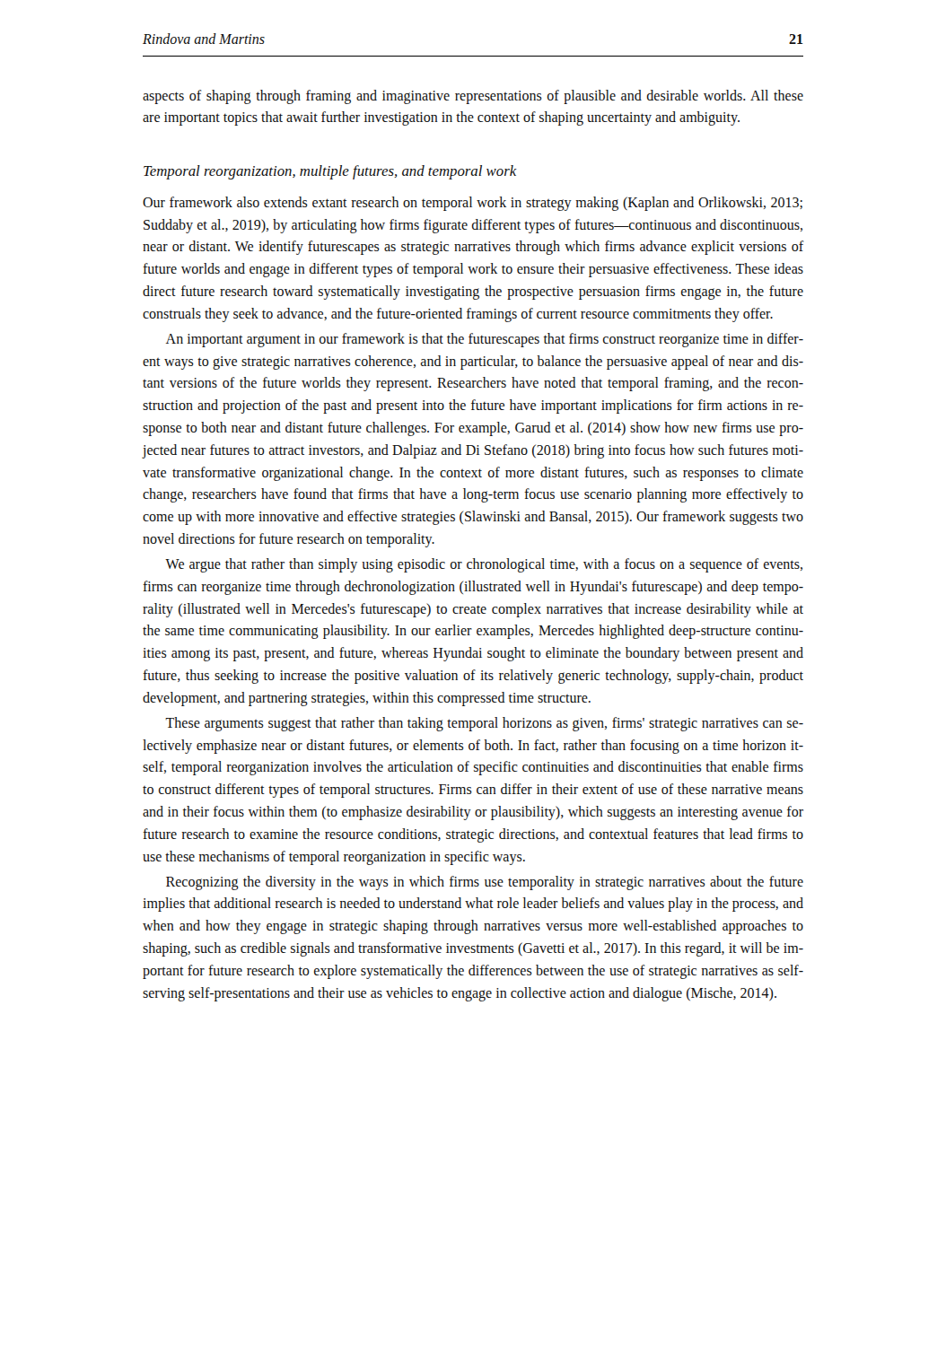Rindova and Martins 21
aspects of shaping through framing and imaginative representations of plausible and desirable worlds. All these are important topics that await further investigation in the context of shaping uncertainty and ambiguity.
Temporal reorganization, multiple futures, and temporal work
Our framework also extends extant research on temporal work in strategy making (Kaplan and Orlikowski, 2013; Suddaby et al., 2019), by articulating how firms figurate different types of futures—continuous and discontinuous, near or distant. We identify futurescapes as strategic narratives through which firms advance explicit versions of future worlds and engage in different types of temporal work to ensure their persuasive effectiveness. These ideas direct future research toward systematically investigating the prospective persuasion firms engage in, the future construals they seek to advance, and the future-oriented framings of current resource commitments they offer.
An important argument in our framework is that the futurescapes that firms construct reorganize time in different ways to give strategic narratives coherence, and in particular, to balance the persuasive appeal of near and distant versions of the future worlds they represent. Researchers have noted that temporal framing, and the reconstruction and projection of the past and present into the future have important implications for firm actions in response to both near and distant future challenges. For example, Garud et al. (2014) show how new firms use projected near futures to attract investors, and Dalpiaz and Di Stefano (2018) bring into focus how such futures motivate transformative organizational change. In the context of more distant futures, such as responses to climate change, researchers have found that firms that have a long-term focus use scenario planning more effectively to come up with more innovative and effective strategies (Slawinski and Bansal, 2015). Our framework suggests two novel directions for future research on temporality.
We argue that rather than simply using episodic or chronological time, with a focus on a sequence of events, firms can reorganize time through dechronologization (illustrated well in Hyundai's futurescape) and deep temporality (illustrated well in Mercedes's futurescape) to create complex narratives that increase desirability while at the same time communicating plausibility. In our earlier examples, Mercedes highlighted deep-structure continuities among its past, present, and future, whereas Hyundai sought to eliminate the boundary between present and future, thus seeking to increase the positive valuation of its relatively generic technology, supply-chain, product development, and partnering strategies, within this compressed time structure.
These arguments suggest that rather than taking temporal horizons as given, firms' strategic narratives can selectively emphasize near or distant futures, or elements of both. In fact, rather than focusing on a time horizon itself, temporal reorganization involves the articulation of specific continuities and discontinuities that enable firms to construct different types of temporal structures. Firms can differ in their extent of use of these narrative means and in their focus within them (to emphasize desirability or plausibility), which suggests an interesting avenue for future research to examine the resource conditions, strategic directions, and contextual features that lead firms to use these mechanisms of temporal reorganization in specific ways.
Recognizing the diversity in the ways in which firms use temporality in strategic narratives about the future implies that additional research is needed to understand what role leader beliefs and values play in the process, and when and how they engage in strategic shaping through narratives versus more well-established approaches to shaping, such as credible signals and transformative investments (Gavetti et al., 2017). In this regard, it will be important for future research to explore systematically the differences between the use of strategic narratives as self-serving self-presentations and their use as vehicles to engage in collective action and dialogue (Mische, 2014).